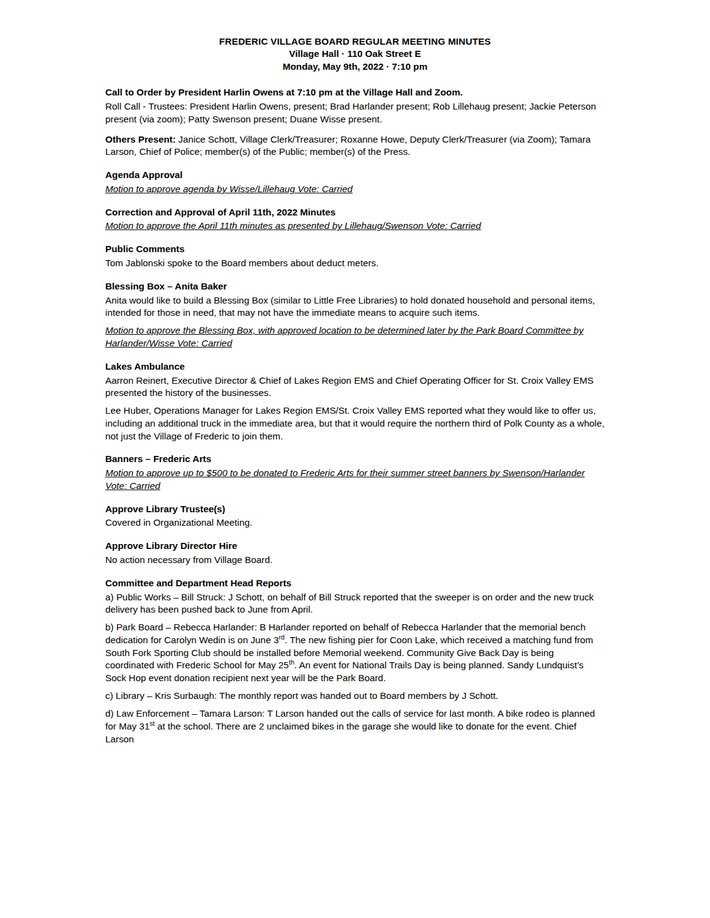FREDERIC VILLAGE BOARD REGULAR MEETING MINUTES
Village Hall · 110 Oak Street E
Monday, May 9th, 2022 · 7:10 pm
Call to Order by President Harlin Owens at 7:10 pm at the Village Hall and Zoom.
Roll Call - Trustees: President Harlin Owens, present; Brad Harlander present; Rob Lillehaug present; Jackie Peterson present (via zoom); Patty Swenson present; Duane Wisse present.
Others Present: Janice Schott, Village Clerk/Treasurer; Roxanne Howe, Deputy Clerk/Treasurer (via Zoom); Tamara Larson, Chief of Police; member(s) of the Public; member(s) of the Press.
Agenda Approval
Motion to approve agenda by Wisse/Lillehaug Vote: Carried
Correction and Approval of April 11th, 2022 Minutes
Motion to approve the April 11th minutes as presented by Lillehaug/Swenson Vote: Carried
Public Comments
Tom Jablonski spoke to the Board members about deduct meters.
Blessing Box – Anita Baker
Anita would like to build a Blessing Box (similar to Little Free Libraries) to hold donated household and personal items, intended for those in need, that may not have the immediate means to acquire such items.
Motion to approve the Blessing Box, with approved location to be determined later by the Park Board Committee by Harlander/Wisse Vote: Carried
Lakes Ambulance
Aarron Reinert, Executive Director & Chief of Lakes Region EMS and Chief Operating Officer for St. Croix Valley EMS presented the history of the businesses.
Lee Huber, Operations Manager for Lakes Region EMS/St. Croix Valley EMS reported what they would like to offer us, including an additional truck in the immediate area, but that it would require the northern third of Polk County as a whole, not just the Village of Frederic to join them.
Banners – Frederic Arts
Motion to approve up to $500 to be donated to Frederic Arts for their summer street banners by Swenson/Harlander Vote: Carried
Approve Library Trustee(s)
Covered in Organizational Meeting.
Approve Library Director Hire
No action necessary from Village Board.
Committee and Department Head Reports
a) Public Works – Bill Struck: J Schott, on behalf of Bill Struck reported that the sweeper is on order and the new truck delivery has been pushed back to June from April.
b) Park Board – Rebecca Harlander: B Harlander reported on behalf of Rebecca Harlander that the memorial bench dedication for Carolyn Wedin is on June 3rd. The new fishing pier for Coon Lake, which received a matching fund from South Fork Sporting Club should be installed before Memorial weekend. Community Give Back Day is being coordinated with Frederic School for May 25th. An event for National Trails Day is being planned. Sandy Lundquist’s Sock Hop event donation recipient next year will be the Park Board.
c) Library – Kris Surbaugh: The monthly report was handed out to Board members by J Schott.
d) Law Enforcement – Tamara Larson: T Larson handed out the calls of service for last month. A bike rodeo is planned for May 31st at the school. There are 2 unclaimed bikes in the garage she would like to donate for the event. Chief Larson